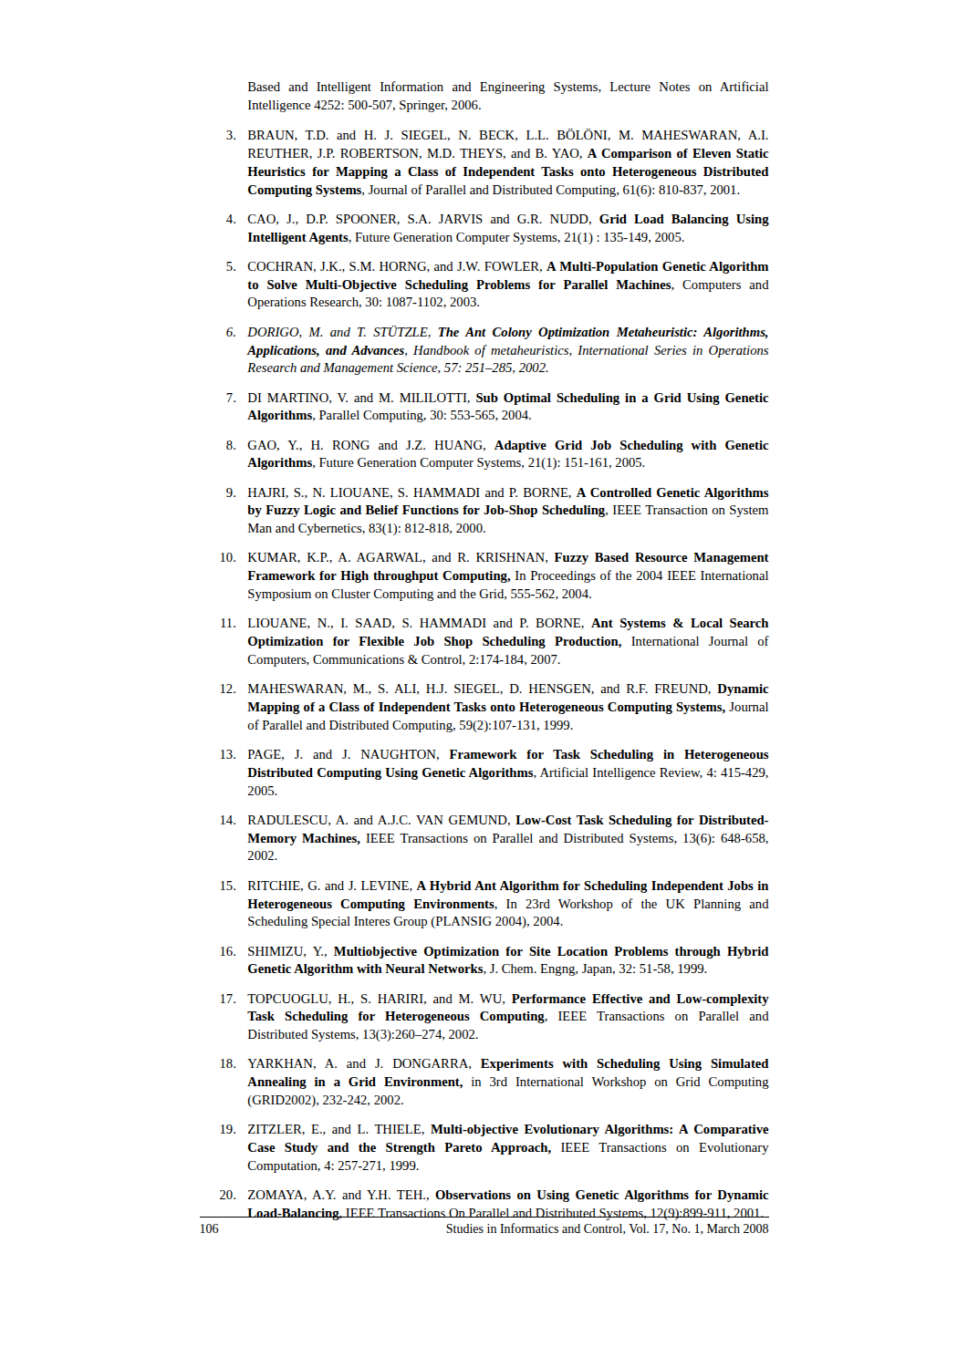Based and Intelligent Information and Engineering Systems, Lecture Notes on Artificial Intelligence 4252: 500-507, Springer, 2006.
3. BRAUN, T.D. and H. J. SIEGEL, N. BECK, L.L. BÖLÖNI, M. MAHESWARAN, A.I. REUTHER, J.P. ROBERTSON, M.D. THEYS, and B. YAO, A Comparison of Eleven Static Heuristics for Mapping a Class of Independent Tasks onto Heterogeneous Distributed Computing Systems, Journal of Parallel and Distributed Computing, 61(6): 810-837, 2001.
4. CAO, J., D.P. SPOONER, S.A. JARVIS and G.R. NUDD, Grid Load Balancing Using Intelligent Agents, Future Generation Computer Systems, 21(1) : 135-149, 2005.
5. COCHRAN, J.K., S.M. HORNG, and J.W. FOWLER, A Multi-Population Genetic Algorithm to Solve Multi-Objective Scheduling Problems for Parallel Machines, Computers and Operations Research, 30: 1087-1102, 2003.
6. DORIGO, M. and T. STÜTZLE, The Ant Colony Optimization Metaheuristic: Algorithms, Applications, and Advances, Handbook of metaheuristics, International Series in Operations Research and Management Science, 57: 251–285, 2002.
7. DI MARTINO, V. and M. MILILOTTI, Sub Optimal Scheduling in a Grid Using Genetic Algorithms, Parallel Computing, 30: 553-565, 2004.
8. GAO, Y., H. RONG and J.Z. HUANG, Adaptive Grid Job Scheduling with Genetic Algorithms, Future Generation Computer Systems, 21(1): 151-161, 2005.
9. HAJRI, S., N. LIOUANE, S. HAMMADI and P. BORNE, A Controlled Genetic Algorithms by Fuzzy Logic and Belief Functions for Job-Shop Scheduling, IEEE Transaction on System Man and Cybernetics, 83(1): 812-818, 2000.
10. KUMAR, K.P., A. AGARWAL, and R. KRISHNAN, Fuzzy Based Resource Management Framework for High throughput Computing, In Proceedings of the 2004 IEEE International Symposium on Cluster Computing and the Grid, 555-562, 2004.
11. LIOUANE, N., I. SAAD, S. HAMMADI and P. BORNE, Ant Systems & Local Search Optimization for Flexible Job Shop Scheduling Production, International Journal of Computers, Communications & Control, 2:174-184, 2007.
12. MAHESWARAN, M., S. ALI, H.J. SIEGEL, D. HENSGEN, and R.F. FREUND, Dynamic Mapping of a Class of Independent Tasks onto Heterogeneous Computing Systems, Journal of Parallel and Distributed Computing, 59(2):107-131, 1999.
13. PAGE, J. and J. NAUGHTON, Framework for Task Scheduling in Heterogeneous Distributed Computing Using Genetic Algorithms, Artificial Intelligence Review, 4: 415-429, 2005.
14. RADULESCU, A. and A.J.C. VAN GEMUND, Low-Cost Task Scheduling for Distributed-Memory Machines, IEEE Transactions on Parallel and Distributed Systems, 13(6): 648-658, 2002.
15. RITCHIE, G. and J. LEVINE, A Hybrid Ant Algorithm for Scheduling Independent Jobs in Heterogeneous Computing Environments, In 23rd Workshop of the UK Planning and Scheduling Special Interes Group (PLANSIG 2004), 2004.
16. SHIMIZU, Y., Multiobjective Optimization for Site Location Problems through Hybrid Genetic Algorithm with Neural Networks, J. Chem. Engng, Japan, 32: 51-58, 1999.
17. TOPCUOGLU, H., S. HARIRI, and M. WU, Performance Effective and Low-complexity Task Scheduling for Heterogeneous Computing, IEEE Transactions on Parallel and Distributed Systems, 13(3):260–274, 2002.
18. YARKHAN, A. and J. DONGARRA, Experiments with Scheduling Using Simulated Annealing in a Grid Environment, in 3rd International Workshop on Grid Computing (GRID2002), 232-242, 2002.
19. ZITZLER, E., and L. THIELE, Multi-objective Evolutionary Algorithms: A Comparative Case Study and the Strength Pareto Approach, IEEE Transactions on Evolutionary Computation, 4: 257-271, 1999.
20. ZOMAYA, A.Y. and Y.H. TEH., Observations on Using Genetic Algorithms for Dynamic Load-Balancing, IEEE Transactions On Parallel and Distributed Systems, 12(9):899-911, 2001.
106
Studies in Informatics and Control, Vol. 17, No. 1, March 2008